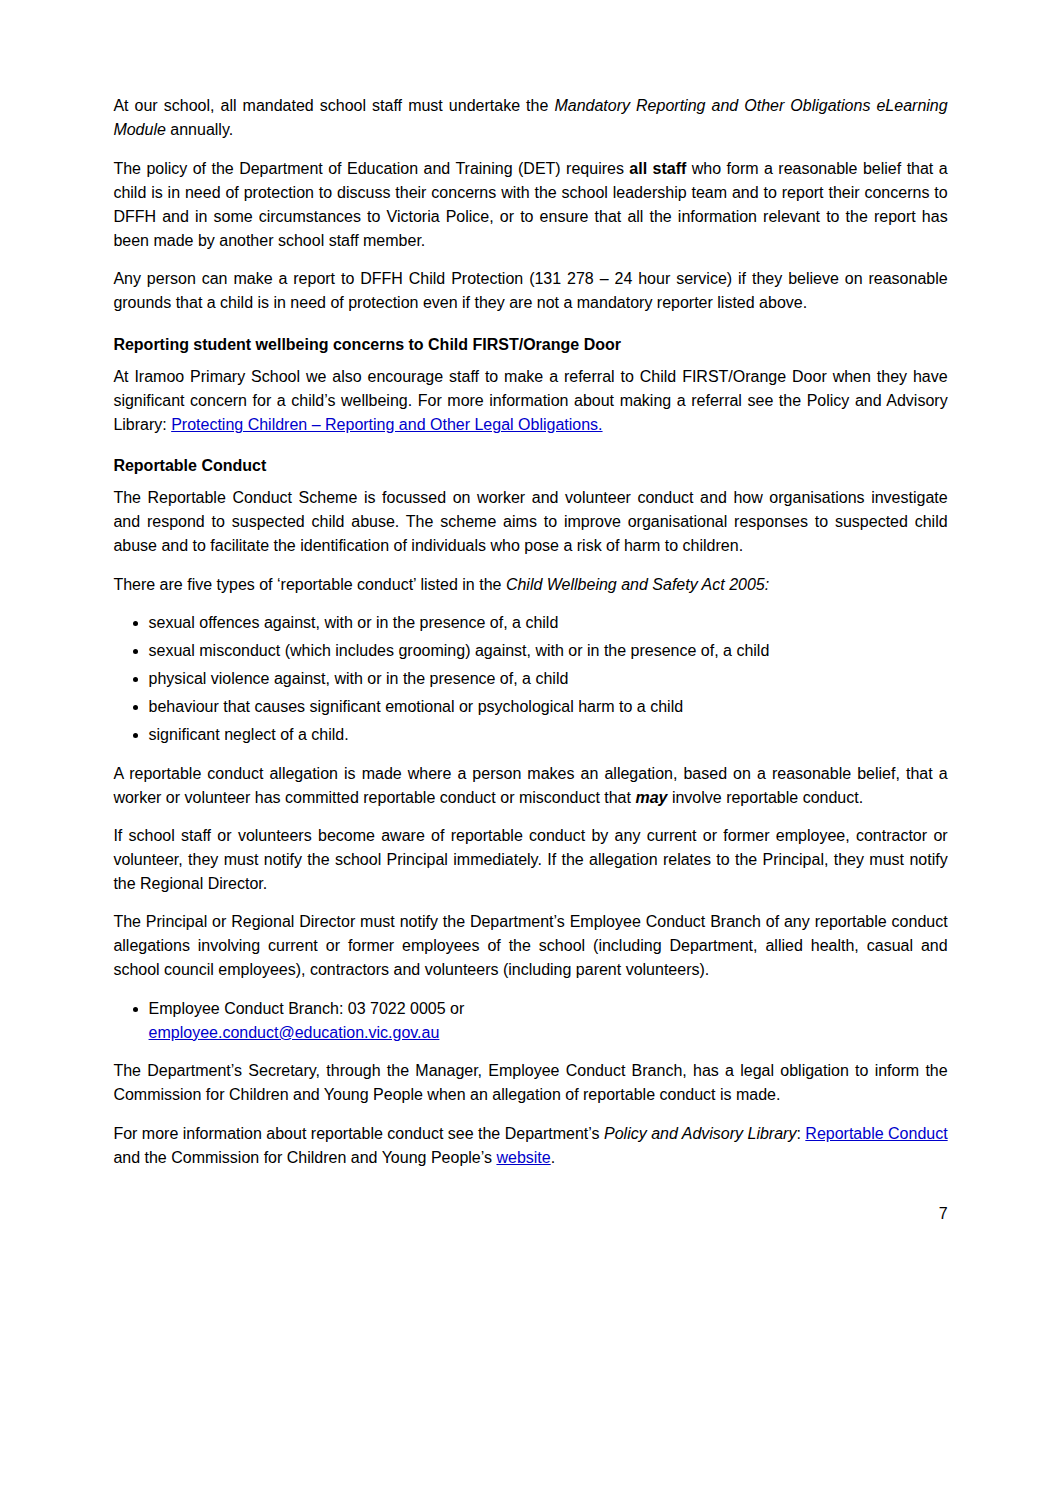At our school, all mandated school staff must undertake the Mandatory Reporting and Other Obligations eLearning Module annually.
The policy of the Department of Education and Training (DET) requires all staff who form a reasonable belief that a child is in need of protection to discuss their concerns with the school leadership team and to report their concerns to DFFH and in some circumstances to Victoria Police, or to ensure that all the information relevant to the report has been made by another school staff member.
Any person can make a report to DFFH Child Protection (131 278 – 24 hour service) if they believe on reasonable grounds that a child is in need of protection even if they are not a mandatory reporter listed above.
Reporting student wellbeing concerns to Child FIRST/Orange Door
At Iramoo Primary School we also encourage staff to make a referral to Child FIRST/Orange Door when they have significant concern for a child’s wellbeing. For more information about making a referral see the Policy and Advisory Library: Protecting Children – Reporting and Other Legal Obligations.
Reportable Conduct
The Reportable Conduct Scheme is focussed on worker and volunteer conduct and how organisations investigate and respond to suspected child abuse. The scheme aims to improve organisational responses to suspected child abuse and to facilitate the identification of individuals who pose a risk of harm to children.
There are five types of ‘reportable conduct’ listed in the Child Wellbeing and Safety Act 2005:
sexual offences against, with or in the presence of, a child
sexual misconduct (which includes grooming) against, with or in the presence of, a child
physical violence against, with or in the presence of, a child
behaviour that causes significant emotional or psychological harm to a child
significant neglect of a child.
A reportable conduct allegation is made where a person makes an allegation, based on a reasonable belief, that a worker or volunteer has committed reportable conduct or misconduct that may involve reportable conduct.
If school staff or volunteers become aware of reportable conduct by any current or former employee, contractor or volunteer, they must notify the school Principal immediately. If the allegation relates to the Principal, they must notify the Regional Director.
The Principal or Regional Director must notify the Department’s Employee Conduct Branch of any reportable conduct allegations involving current or former employees of the school (including Department, allied health, casual and school council employees), contractors and volunteers (including parent volunteers).
Employee Conduct Branch: 03 7022 0005 or
employee.conduct@education.vic.gov.au
The Department’s Secretary, through the Manager, Employee Conduct Branch, has a legal obligation to inform the Commission for Children and Young People when an allegation of reportable conduct is made.
For more information about reportable conduct see the Department’s Policy and Advisory Library: Reportable Conduct and the Commission for Children and Young People’s website.
7